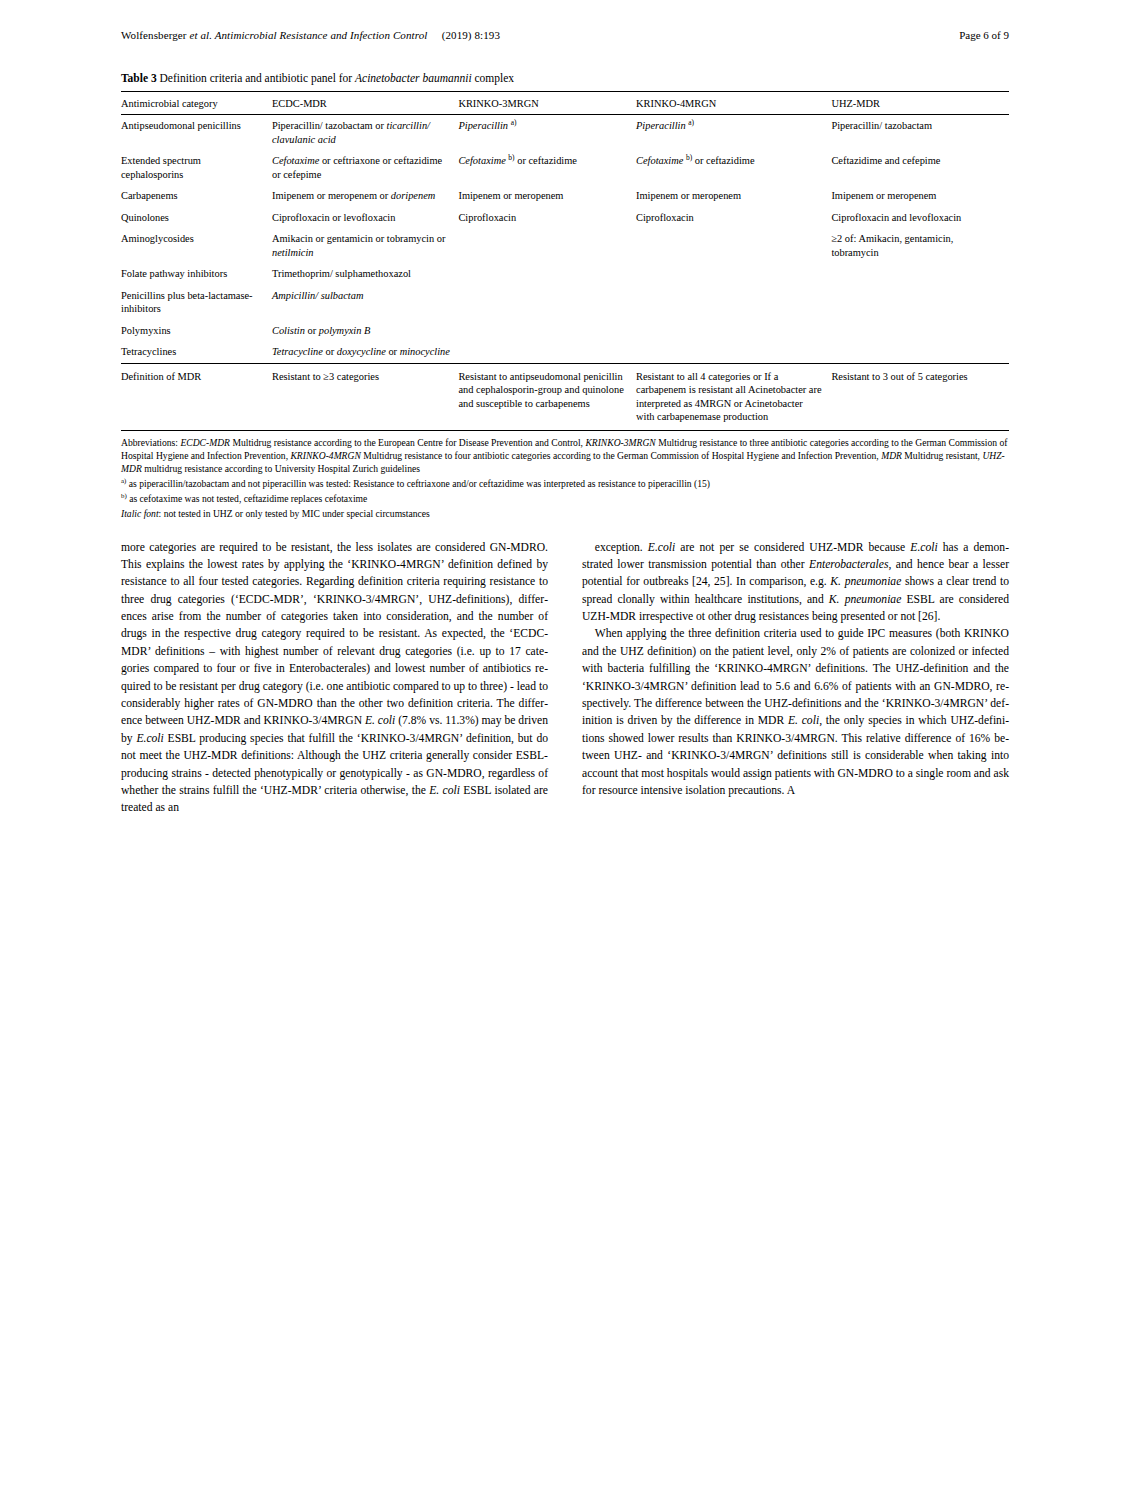Wolfensberger et al. Antimicrobial Resistance and Infection Control (2019) 8:193
Page 6 of 9
Table 3 Definition criteria and antibiotic panel for Acinetobacter baumannii complex
| Antimicrobial category | ECDC-MDR | KRINKO-3MRGN | KRINKO-4MRGN | UHZ-MDR |
| --- | --- | --- | --- | --- |
| Antipseudomonal penicillins | Piperacillin/ tazobactam or ticarcillin/ clavulanic acid | Piperacillin a) | Piperacillin a) | Piperacillin/ tazobactam |
| Extended spectrum cephalosporins | Cefotaxime or ceftriaxone or ceftazidime or cefepime | Cefotaxime b) or ceftazidime | Cefotaxime b) or ceftazidime | Ceftazidime and cefepime |
| Carbapenems | Imipenem or meropenem or doripenem | Imipenem or meropenem | Imipenem or meropenem | Imipenem or meropenem |
| Quinolones | Ciprofloxacin or levofloxacin | Ciprofloxacin | Ciprofloxacin | Ciprofloxacin and levofloxacin |
| Aminoglycosides | Amikacin or gentamicin or tobramycin or netilmicin | | | ≥2 of: Amikacin, gentamicin, tobramycin |
| Folate pathway inhibitors | Trimethoprim/ sulphamethoxazol | | | |
| Penicillins plus beta-lactamase-inhibitors | Ampicillin/ sulbactam | | | |
| Polymyxins | Colistin or polymyxin B | | | |
| Tetracyclines | Tetracycline or doxycycline or minocycline | | | |
| Definition of MDR | Resistant to ≥3 categories | Resistant to antipseudomonal penicillin and cephalosporin-group and quinolone and susceptible to carbapenems | Resistant to all 4 categories or If a carbapenem is resistant all Acinetobacter are interpreted as 4MRGN or Acinetobacter with carbapenemase production | Resistant to 3 out of 5 categories |
Abbreviations: ECDC-MDR Multidrug resistance according to the European Centre for Disease Prevention and Control, KRINKO-3MRGN Multidrug resistance to three antibiotic categories according to the German Commission of Hospital Hygiene and Infection Prevention, KRINKO-4MRGN Multidrug resistance to four antibiotic categories according to the German Commission of Hospital Hygiene and Infection Prevention, MDR Multidrug resistant, UHZ-MDR multidrug resistance according to University Hospital Zurich guidelines
a) as piperacillin/tazobactam and not piperacillin was tested: Resistance to ceftriaxone and/or ceftazidime was interpreted as resistance to piperacillin (15)
b) as cefotaxime was not tested, ceftazidime replaces cefotaxime
Italic font: not tested in UHZ or only tested by MIC under special circumstances
more categories are required to be resistant, the less isolates are considered GN-MDRO. This explains the lowest rates by applying the ‘KRINKO-4MRGN’ definition defined by resistance to all four tested categories. Regarding definition criteria requiring resistance to three drug categories (‘ECDC-MDR’, ‘KRINKO-3/4MRGN’, UHZ-definitions), differences arise from the number of categories taken into consideration, and the number of drugs in the respective drug category required to be resistant. As expected, the ‘ECDC-MDR’ definitions – with highest number of relevant drug categories (i.e. up to 17 categories compared to four or five in Enterobacterales) and lowest number of antibiotics required to be resistant per drug category (i.e. one antibiotic compared to up to three) - lead to considerably higher rates of GN-MDRO than the other two definition criteria. The difference between UHZ-MDR and KRINKO-3/4MRGN E. coli (7.8% vs. 11.3%) may be driven by E.coli ESBL producing species that fulfill the ‘KRINKO-3/4MRGN’ definition, but do not meet the UHZ-MDR definitions: Although the UHZ criteria generally consider ESBL-producing strains - detected phenotypically or genotypically - as GN-MDRO, regardless of whether the strains fulfill the ‘UHZ-MDR’ criteria otherwise, the E. coli ESBL isolated are treated as an
exception. E.coli are not per se considered UHZ-MDR because E.coli has a demonstrated lower transmission potential than other Enterobacterales, and hence bear a lesser potential for outbreaks [24, 25]. In comparison, e.g. K. pneumoniae shows a clear trend to spread clonally within healthcare institutions, and K. pneumoniae ESBL are considered UZH-MDR irrespective ot other drug resistances being presented or not [26].
When applying the three definition criteria used to guide IPC measures (both KRINKO and the UHZ definition) on the patient level, only 2% of patients are colonized or infected with bacteria fulfilling the ‘KRINKO-4MRGN’ definitions. The UHZ-definition and the ‘KRINKO-3/4MRGN’ definition lead to 5.6 and 6.6% of patients with an GN-MDRO, respectively. The difference between the UHZ-definitions and the ‘KRINKO-3/4MRGN’ definition is driven by the difference in MDR E. coli, the only species in which UHZ-definitions showed lower results than KRINKO-3/4MRGN. This relative difference of 16% between UHZ- and ‘KRINKO-3/4MRGN’ definitions still is considerable when taking into account that most hospitals would assign patients with GN-MDRO to a single room and ask for resource intensive isolation precautions. A